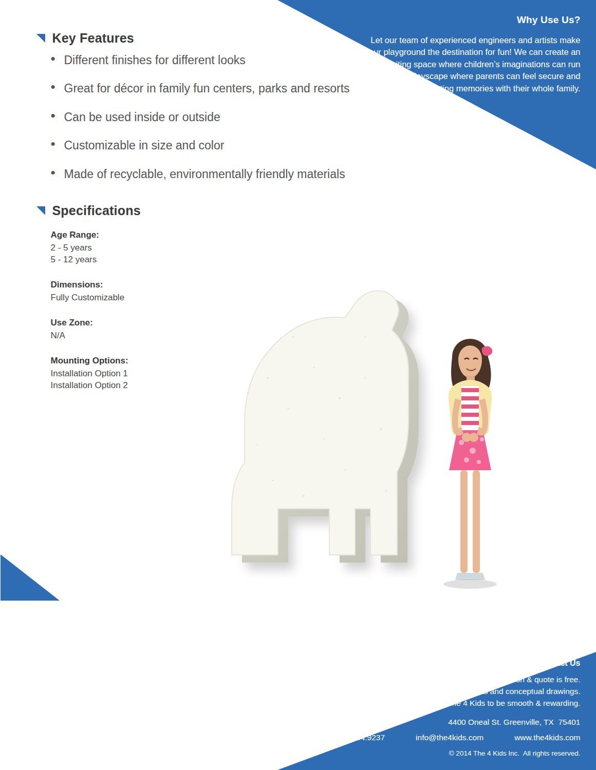Why Use Us?
Let our team of experienced engineers and artists make your playground the destination for fun! We can create an exciting space where children’s imaginations can run wild. A playscape where parents can feel secure and create lasting memories with their whole family.
Key Features
Different finishes for different looks
Great for décor in family fun centers, parks and resorts
Can be used inside or outside
Customizable in size and color
Made of recyclable, environmentally friendly materials
Specifications
Age Range: 2 - 5 years
5 - 12 years
Dimensions: Fully Customizable
Use Zone: N/A
Mounting Options: Installation Option 1
Installation Option 2
Foam poodle cut-out
Child looking up
Contact Us
Ordering from The 4 Kids is easy, initial consultation & quote is free.
We can also provide you with design ideas and conceptual drawings.
We want your whole experience with The 4 Kids to be smooth & rewarding.
4400 Oneal St. Greenville, TX 75401
903.454.9237 info@the4kids.com www.the4kids.com
© 2014 The 4 Kids Inc. All rights reserved.